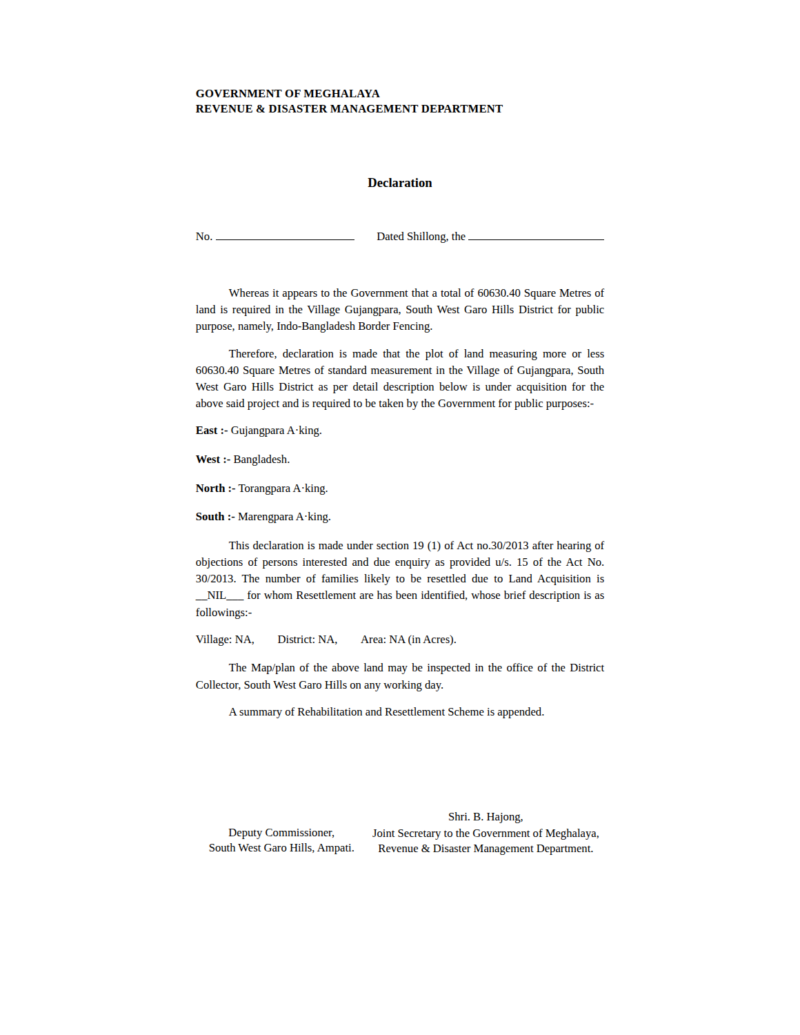GOVERNMENT OF MEGHALAYA
REVENUE & DISASTER MANAGEMENT DEPARTMENT
Declaration
No.
Dated Shillong, the
Whereas it appears to the Government that a total of 60630.40 Square Metres of land is required in the Village Gujangpara, South West Garo Hills District for public purpose, namely, Indo-Bangladesh Border Fencing.
Therefore, declaration is made that the plot of land measuring more or less 60630.40 Square Metres of standard measurement in the Village of Gujangpara, South West Garo Hills District as per detail description below is under acquisition for the above said project and is required to be taken by the Government for public purposes:-
East :- Gujangpara A·king.
West :- Bangladesh.
North :- Torangpara A·king.
South :- Marengpara A·king.
This declaration is made under section 19 (1) of Act no.30/2013 after hearing of objections of persons interested and due enquiry as provided u/s. 15 of the Act No. 30/2013. The number of families likely to be resettled due to Land Acquisition is __NIL___ for whom Resettlement are has been identified, whose brief description is as followings:-
Village: NA, District: NA, Area: NA (in Acres).
The Map/plan of the above land may be inspected in the office of the District Collector, South West Garo Hills on any working day.
A summary of Rehabilitation and Resettlement Scheme is appended.
| Deputy Commissioner, South West Garo Hills, Ampati. | Shri. B. Hajong, Joint Secretary to the Government of Meghalaya, Revenue & Disaster Management Department. |